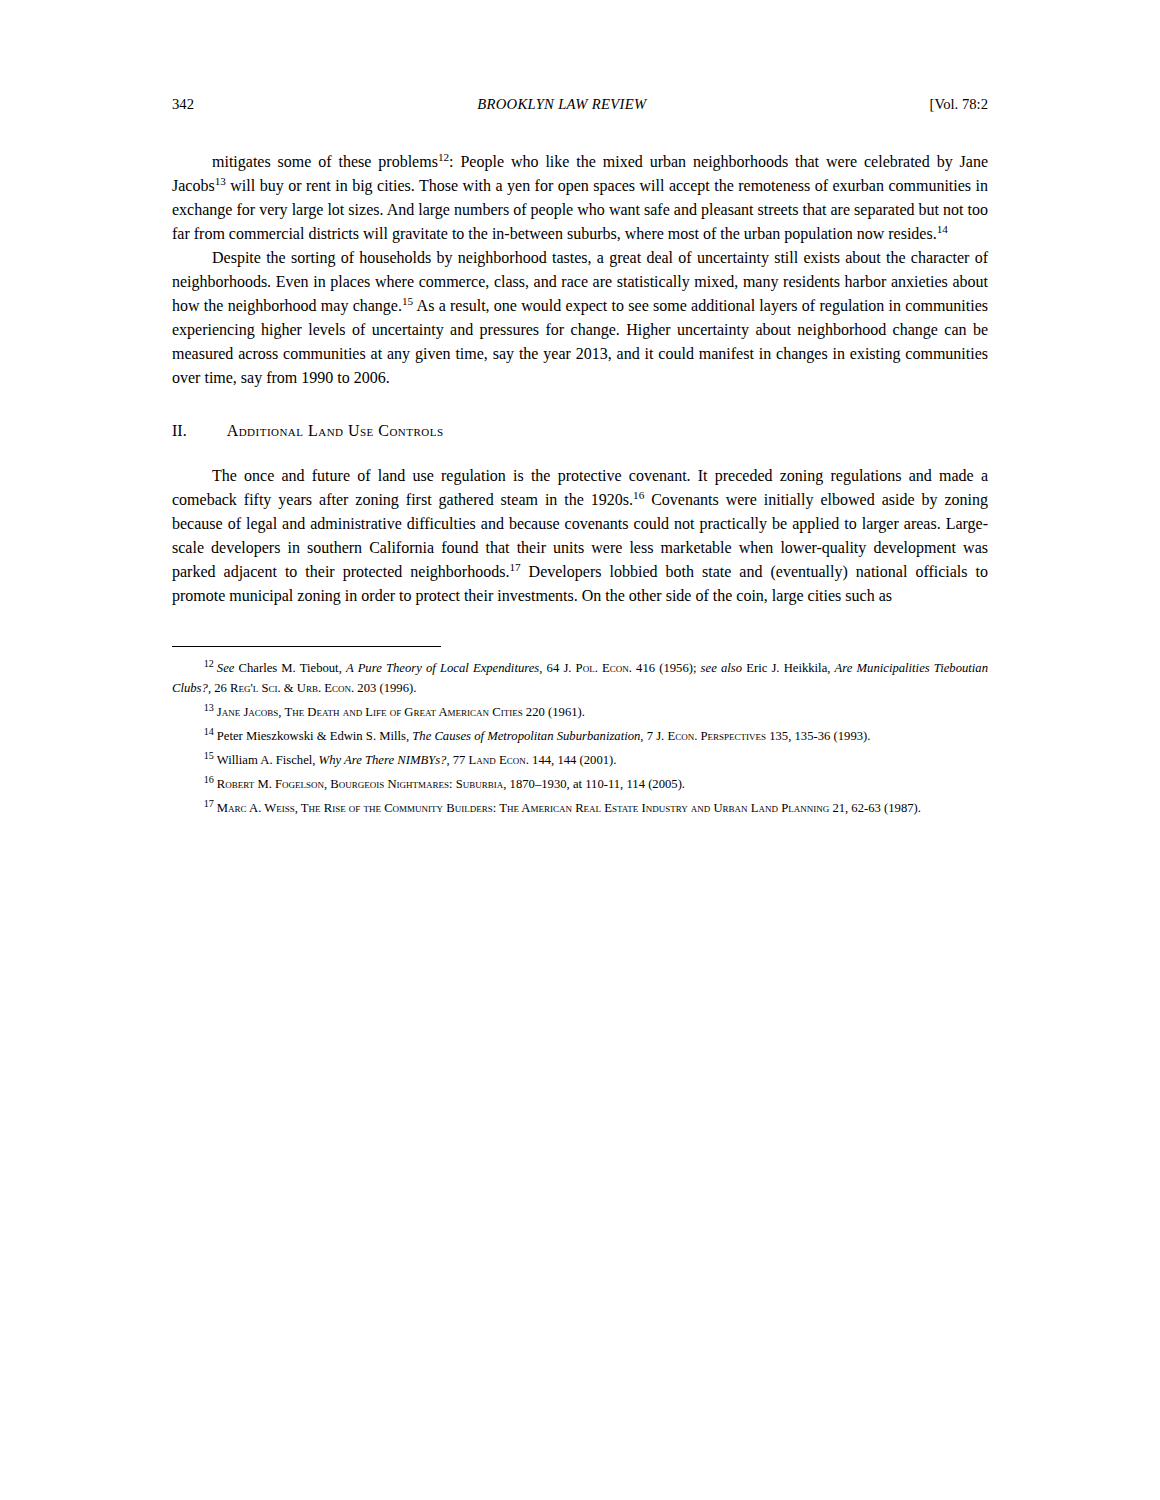342 BROOKLYN LAW REVIEW [Vol. 78:2
mitigates some of these problems12: People who like the mixed urban neighborhoods that were celebrated by Jane Jacobs13 will buy or rent in big cities. Those with a yen for open spaces will accept the remoteness of exurban communities in exchange for very large lot sizes. And large numbers of people who want safe and pleasant streets that are separated but not too far from commercial districts will gravitate to the in-between suburbs, where most of the urban population now resides.14
Despite the sorting of households by neighborhood tastes, a great deal of uncertainty still exists about the character of neighborhoods. Even in places where commerce, class, and race are statistically mixed, many residents harbor anxieties about how the neighborhood may change.15 As a result, one would expect to see some additional layers of regulation in communities experiencing higher levels of uncertainty and pressures for change. Higher uncertainty about neighborhood change can be measured across communities at any given time, say the year 2013, and it could manifest in changes in existing communities over time, say from 1990 to 2006.
II. Additional Land Use Controls
The once and future of land use regulation is the protective covenant. It preceded zoning regulations and made a comeback fifty years after zoning first gathered steam in the 1920s.16 Covenants were initially elbowed aside by zoning because of legal and administrative difficulties and because covenants could not practically be applied to larger areas. Large-scale developers in southern California found that their units were less marketable when lower-quality development was parked adjacent to their protected neighborhoods.17 Developers lobbied both state and (eventually) national officials to promote municipal zoning in order to protect their investments. On the other side of the coin, large cities such as
12 See Charles M. Tiebout, A Pure Theory of Local Expenditures, 64 J. Pol. Econ. 416 (1956); see also Eric J. Heikkila, Are Municipalities Tieboutian Clubs?, 26 Reg'l Sci. & Urb. Econ. 203 (1996).
13 Jane Jacobs, The Death and Life of Great American Cities 220 (1961).
14 Peter Mieszkowski & Edwin S. Mills, The Causes of Metropolitan Suburbanization, 7 J. Econ. Perspectives 135, 135-36 (1993).
15 William A. Fischel, Why Are There NIMBYs?, 77 Land Econ. 144, 144 (2001).
16 Robert M. Fogelson, Bourgeois Nightmares: Suburbia, 1870–1930, at 110-11, 114 (2005).
17 Marc A. Weiss, The Rise of the Community Builders: The American Real Estate Industry and Urban Land Planning 21, 62-63 (1987).